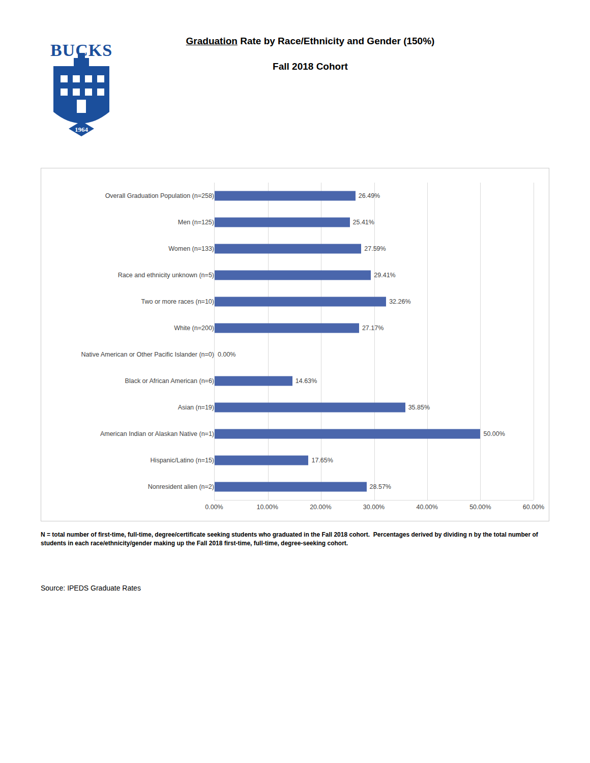BUCKS 1964
Graduation Rate by Race/Ethnicity and Gender (150%)
Fall 2018 Cohort
| Overall Graduation Population (n=258) | 26.49% |
| Men (n=125) | 25.41% |
| Women (n=133) | 27.59% |
| Race and ethnicity unknown (n=5) | 29.41% |
| Two or more races (n=10) | 32.26% |
| White (n=200) | 27.17% |
| Native American or Other Pacific Islander (n=0) | 0.00% |
| Black or African American (n=6) | 14.63% |
| Asian (n=19) | 35.85% |
| American Indian or Alaskan Native (n=1) | 50.00% |
| Hispanic/Latino (n=15) | 17.65% |
| Nonresident alien (n=2) | 28.57% |
| | 0.00% 10.00% 20.00% 30.00% 40.00% 50.00% 60.00% |
N = total number of first-time, full-time, degree/certificate seeking students who graduated in the Fall 2018 cohort. Percentages derived by dividing n by the total number of students in each race/ethnicity/gender making up the Fall 2018 first-time, full-time, degree-seeking cohort.
Source: IPEDS Graduate Rates